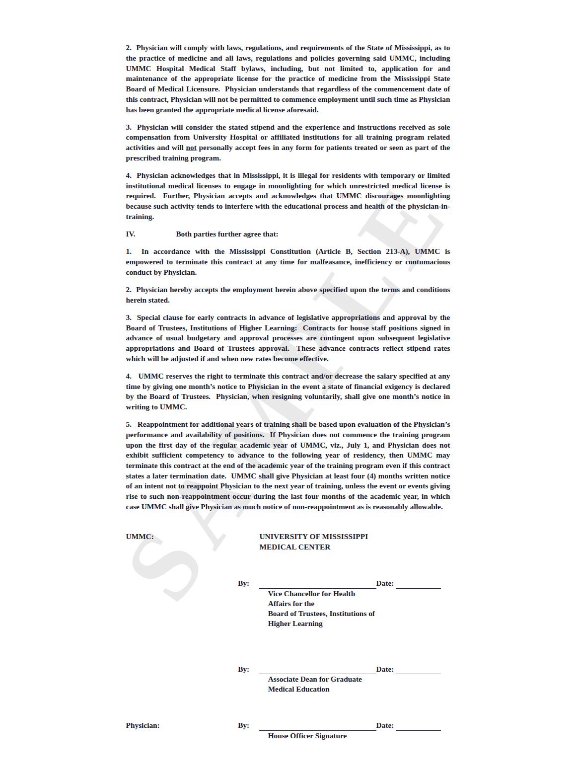SAMPLE
2. Physician will comply with laws, regulations, and requirements of the State of Mississippi, as to the practice of medicine and all laws, regulations and policies governing said UMMC, including UMMC Hospital Medical Staff bylaws, including, but not limited to, application for and maintenance of the appropriate license for the practice of medicine from the Mississippi State Board of Medical Licensure. Physician understands that regardless of the commencement date of this contract, Physician will not be permitted to commence employment until such time as Physician has been granted the appropriate medical license aforesaid.
3. Physician will consider the stated stipend and the experience and instructions received as sole compensation from University Hospital or affiliated institutions for all training program related activities and will not personally accept fees in any form for patients treated or seen as part of the prescribed training program.
4. Physician acknowledges that in Mississippi, it is illegal for residents with temporary or limited institutional medical licenses to engage in moonlighting for which unrestricted medical license is required. Further, Physician accepts and acknowledges that UMMC discourages moonlighting because such activity tends to interfere with the educational process and health of the physician-in-training.
IV. Both parties further agree that:
1. In accordance with the Mississippi Constitution (Article B, Section 213-A), UMMC is empowered to terminate this contract at any time for malfeasance, inefficiency or contumacious conduct by Physician.
2. Physician hereby accepts the employment herein above specified upon the terms and conditions herein stated.
3. Special clause for early contracts in advance of legislative appropriations and approval by the Board of Trustees, Institutions of Higher Learning: Contracts for house staff positions signed in advance of usual budgetary and approval processes are contingent upon subsequent legislative appropriations and Board of Trustees approval. These advance contracts reflect stipend rates which will be adjusted if and when new rates become effective.
4. UMMC reserves the right to terminate this contract and/or decrease the salary specified at any time by giving one month’s notice to Physician in the event a state of financial exigency is declared by the Board of Trustees. Physician, when resigning voluntarily, shall give one month’s notice in writing to UMMC.
5. Reappointment for additional years of training shall be based upon evaluation of the Physician’s performance and availability of positions. If Physician does not commence the training program upon the first day of the regular academic year of UMMC, viz., July 1, and Physician does not exhibit sufficient competency to advance to the following year of residency, then UMMC may terminate this contract at the end of the academic year of the training program even if this contract states a later termination date. UMMC shall give Physician at least four (4) months written notice of an intent not to reappoint Physician to the next year of training, unless the event or events giving rise to such non-reappointment occur during the last four months of the academic year, in which case UMMC shall give Physician as much notice of non-reappointment as is reasonably allowable.
| UMMC: | | UNIVERSITY OF MISSISSIPPI MEDICAL CENTER | |
| | By: | | Date: |
| | | Vice Chancellor for Health Affairs for the Board of Trustees, Institutions of Higher Learning | |
| | By: | | Date: |
| | | Associate Dean for Graduate Medical Education | |
| Physician: | By: | | Date: |
| | | House Officer Signature | |